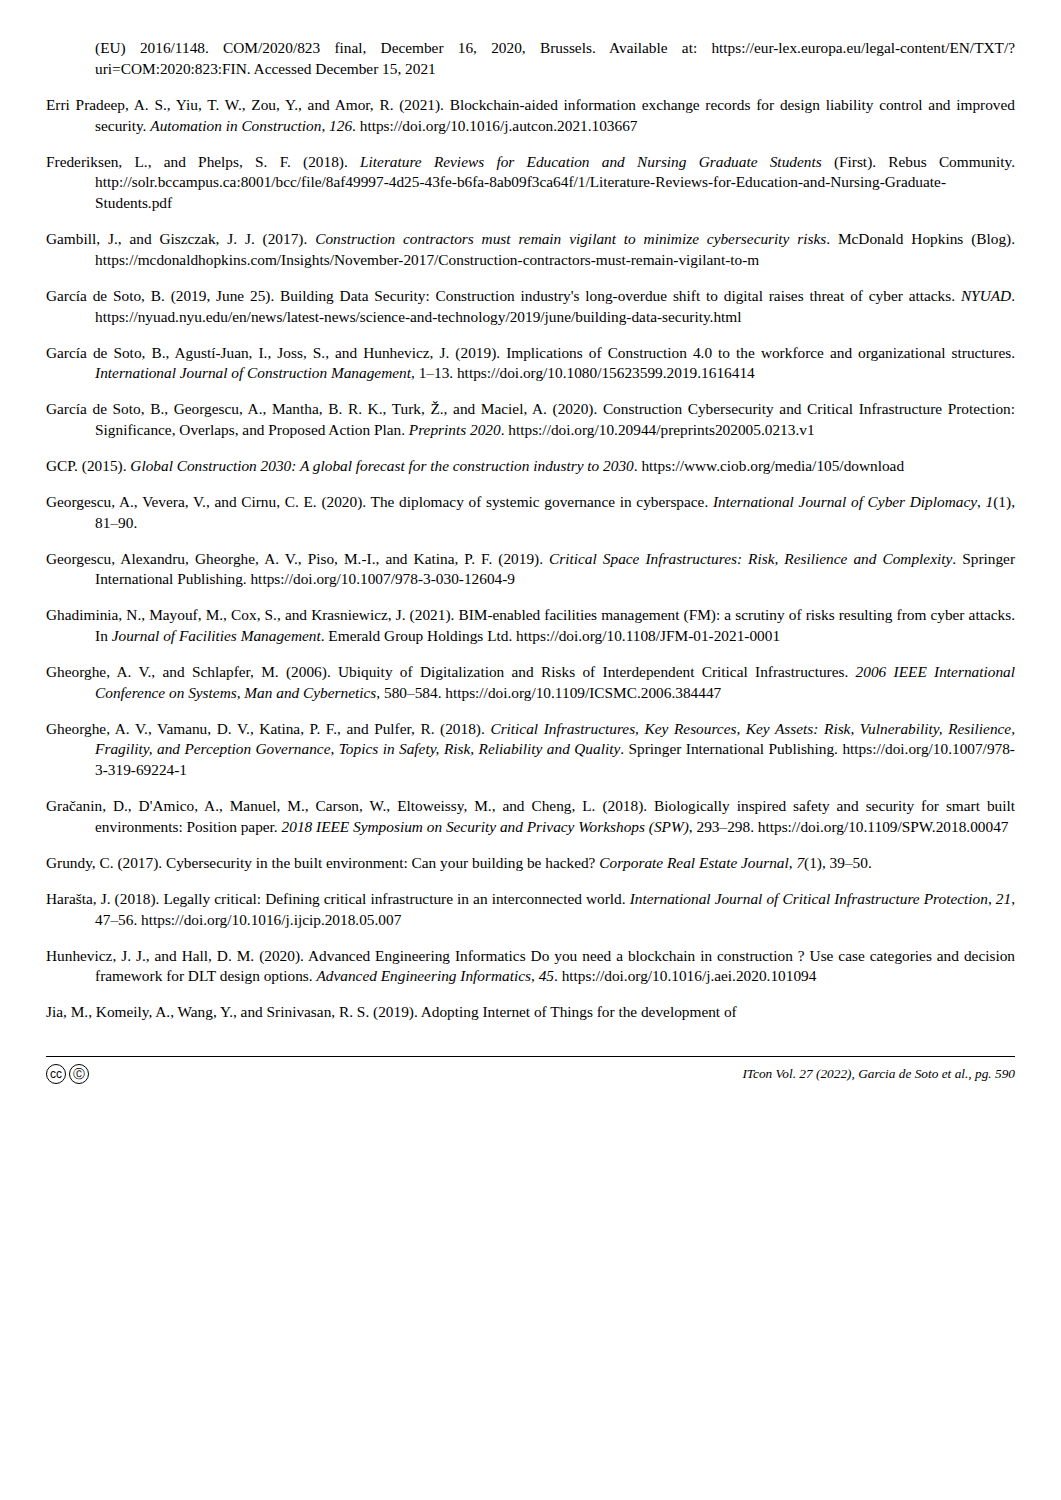(EU) 2016/1148. COM/2020/823 final, December 16, 2020, Brussels. Available at: https://eur-lex.europa.eu/legal-content/EN/TXT/?uri=COM:2020:823:FIN. Accessed December 15, 2021
Erri Pradeep, A. S., Yiu, T. W., Zou, Y., and Amor, R. (2021). Blockchain-aided information exchange records for design liability control and improved security. Automation in Construction, 126. https://doi.org/10.1016/j.autcon.2021.103667
Frederiksen, L., and Phelps, S. F. (2018). Literature Reviews for Education and Nursing Graduate Students (First). Rebus Community. http://solr.bccampus.ca:8001/bcc/file/8af49997-4d25-43fe-b6fa-8ab09f3ca64f/1/Literature-Reviews-for-Education-and-Nursing-Graduate-Students.pdf
Gambill, J., and Giszczak, J. J. (2017). Construction contractors must remain vigilant to minimize cybersecurity risks. McDonald Hopkins (Blog). https://mcdonaldhopkins.com/Insights/November-2017/Construction-contractors-must-remain-vigilant-to-m
García de Soto, B. (2019, June 25). Building Data Security: Construction industry's long-overdue shift to digital raises threat of cyber attacks. NYUAD. https://nyuad.nyu.edu/en/news/latest-news/science-and-technology/2019/june/building-data-security.html
García de Soto, B., Agustí-Juan, I., Joss, S., and Hunhevicz, J. (2019). Implications of Construction 4.0 to the workforce and organizational structures. International Journal of Construction Management, 1–13. https://doi.org/10.1080/15623599.2019.1616414
García de Soto, B., Georgescu, A., Mantha, B. R. K., Turk, Ž., and Maciel, A. (2020). Construction Cybersecurity and Critical Infrastructure Protection: Significance, Overlaps, and Proposed Action Plan. Preprints 2020. https://doi.org/10.20944/preprints202005.0213.v1
GCP. (2015). Global Construction 2030: A global forecast for the construction industry to 2030. https://www.ciob.org/media/105/download
Georgescu, A., Vevera, V., and Cirnu, C. E. (2020). The diplomacy of systemic governance in cyberspace. International Journal of Cyber Diplomacy, 1(1), 81–90.
Georgescu, Alexandru, Gheorghe, A. V., Piso, M.-I., and Katina, P. F. (2019). Critical Space Infrastructures: Risk, Resilience and Complexity. Springer International Publishing. https://doi.org/10.1007/978-3-030-12604-9
Ghadiminia, N., Mayouf, M., Cox, S., and Krasniewicz, J. (2021). BIM-enabled facilities management (FM): a scrutiny of risks resulting from cyber attacks. In Journal of Facilities Management. Emerald Group Holdings Ltd. https://doi.org/10.1108/JFM-01-2021-0001
Gheorghe, A. V., and Schlapfer, M. (2006). Ubiquity of Digitalization and Risks of Interdependent Critical Infrastructures. 2006 IEEE International Conference on Systems, Man and Cybernetics, 580–584. https://doi.org/10.1109/ICSMC.2006.384447
Gheorghe, A. V., Vamanu, D. V., Katina, P. F., and Pulfer, R. (2018). Critical Infrastructures, Key Resources, Key Assets: Risk, Vulnerability, Resilience, Fragility, and Perception Governance, Topics in Safety, Risk, Reliability and Quality. Springer International Publishing. https://doi.org/10.1007/978-3-319-69224-1
Gračanin, D., D'Amico, A., Manuel, M., Carson, W., Eltoweissy, M., and Cheng, L. (2018). Biologically inspired safety and security for smart built environments: Position paper. 2018 IEEE Symposium on Security and Privacy Workshops (SPW), 293–298. https://doi.org/10.1109/SPW.2018.00047
Grundy, C. (2017). Cybersecurity in the built environment: Can your building be hacked? Corporate Real Estate Journal, 7(1), 39–50.
Harašta, J. (2018). Legally critical: Defining critical infrastructure in an interconnected world. International Journal of Critical Infrastructure Protection, 21, 47–56. https://doi.org/10.1016/j.ijcip.2018.05.007
Hunhevicz, J. J., and Hall, D. M. (2020). Advanced Engineering Informatics Do you need a blockchain in construction ? Use case categories and decision framework for DLT design options. Advanced Engineering Informatics, 45. https://doi.org/10.1016/j.aei.2020.101094
Jia, M., Komeily, A., Wang, Y., and Srinivasan, R. S. (2019). Adopting Internet of Things for the development of
cc Ⓒ
ITcon Vol. 27 (2022), Garcia de Soto et al., pg. 590